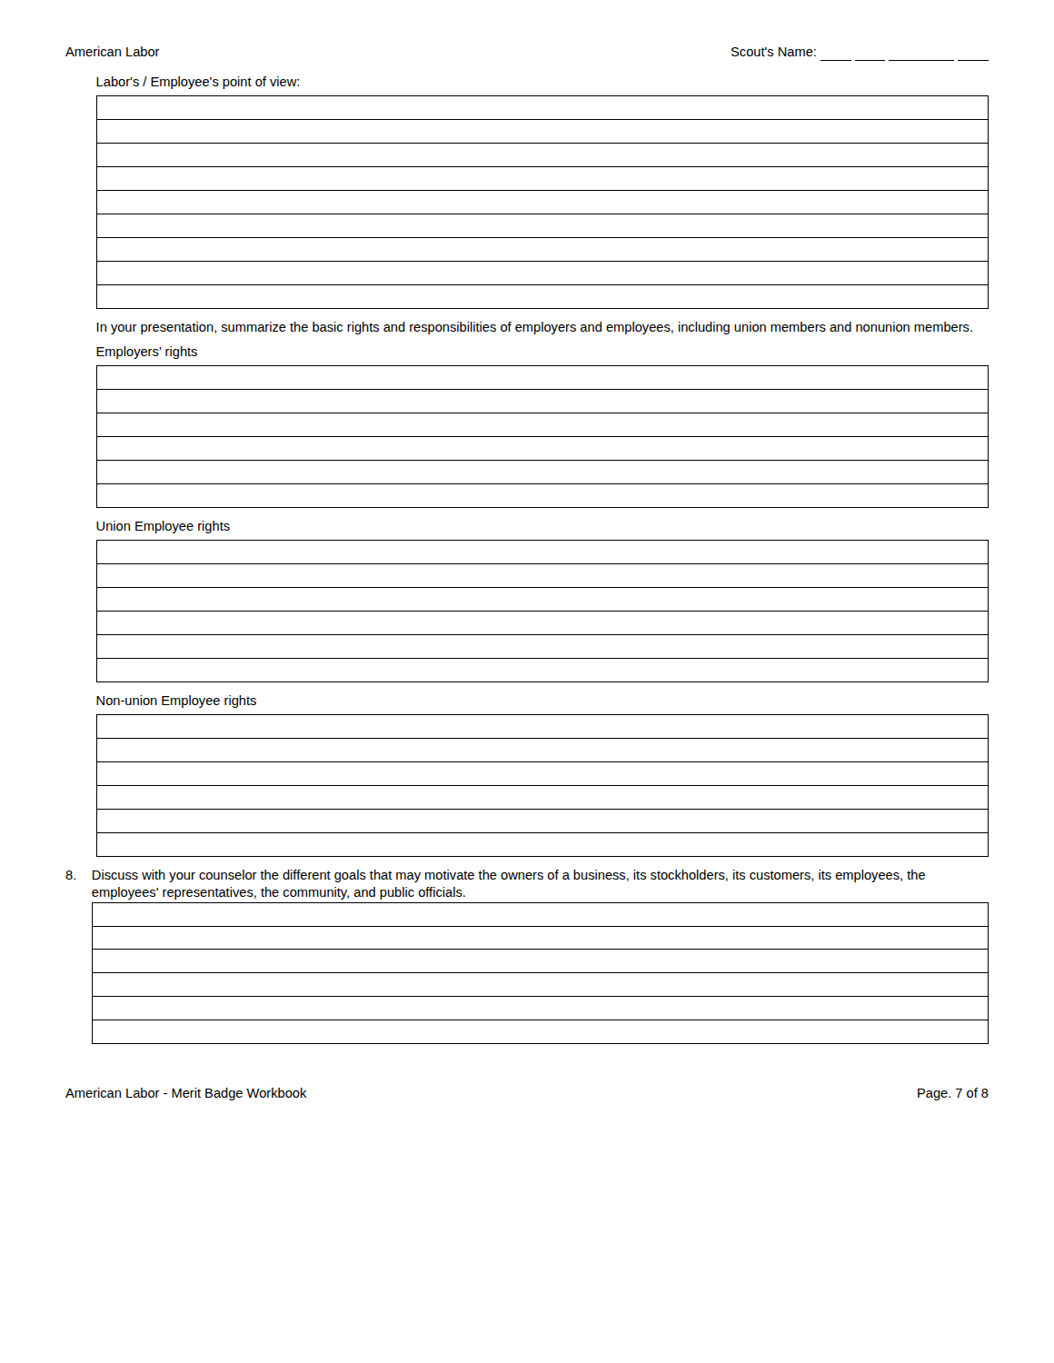American Labor
Scout's Name:
Labor's / Employee's point of view:
In your presentation, summarize the basic rights and responsibilities of employers and employees, including union members and nonunion members.
Employers’ rights
Union Employee rights
Non-union Employee rights
8.
Discuss with your counselor the different goals that may motivate the owners of a business, its stockholders, its customers, its employees, the employees' representatives, the community, and public officials.
American Labor - Merit Badge Workbook
Page. 7 of 8